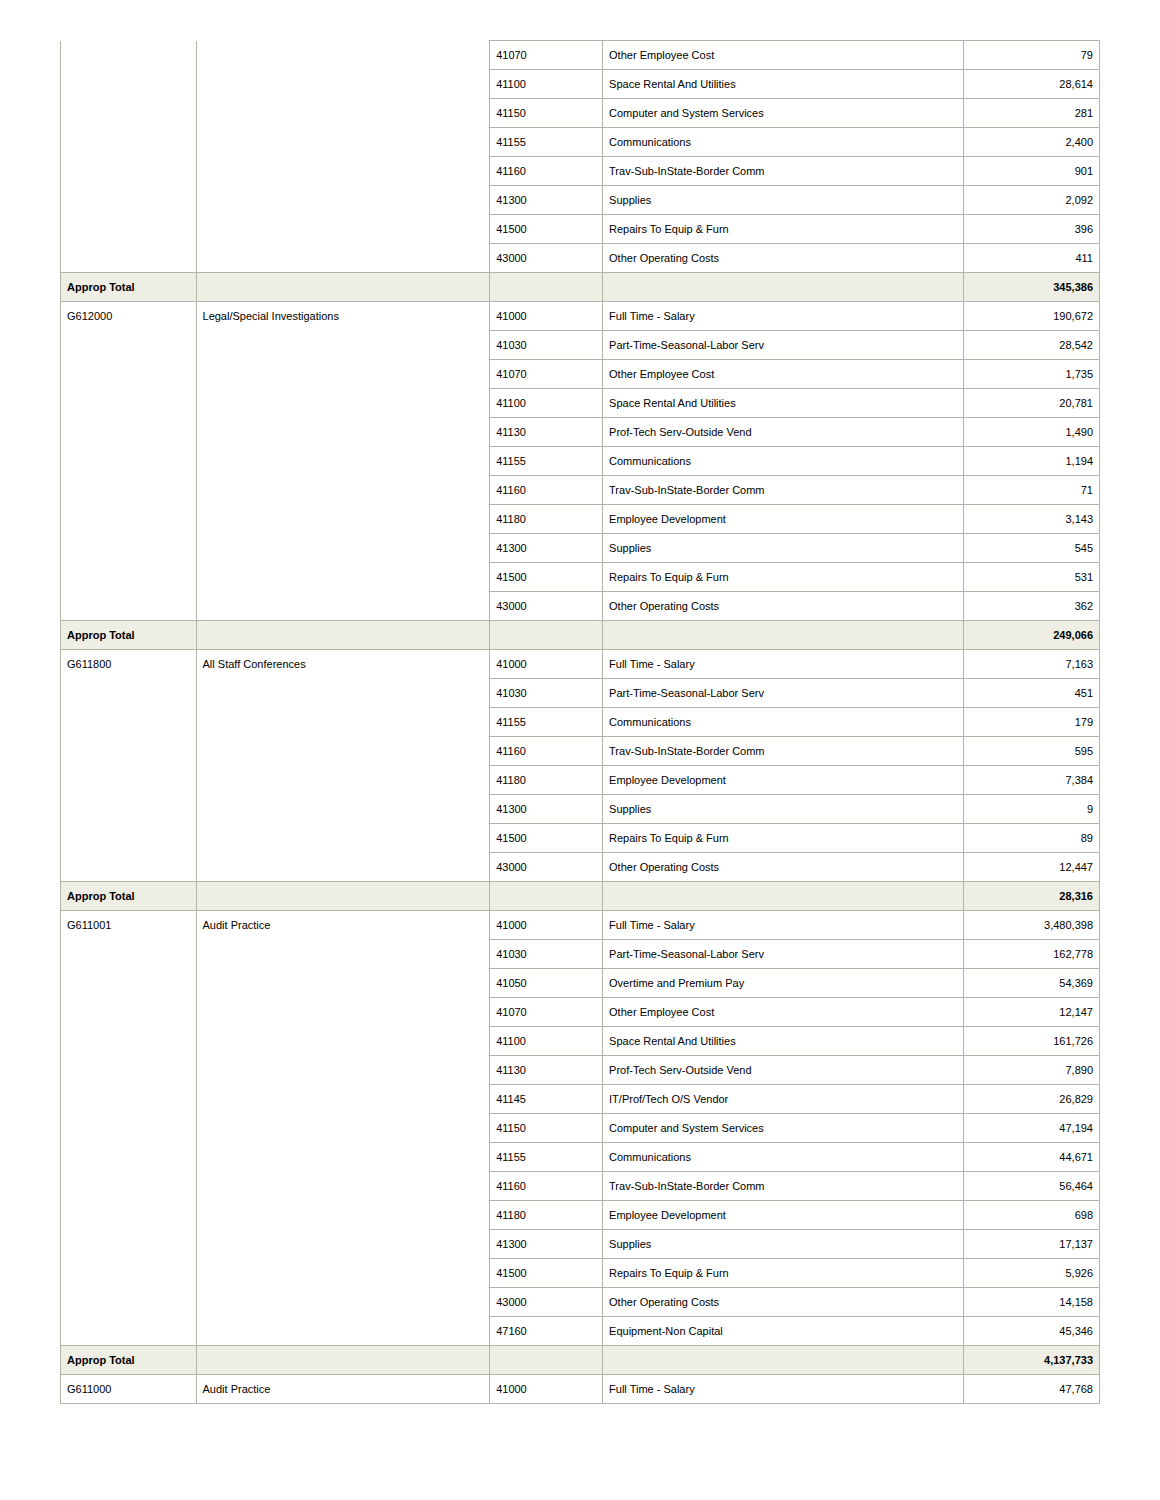| | | 41070 | Other Employee Cost | 79 |
| | | 41100 | Space Rental And Utilities | 28,614 |
| | | 41150 | Computer and System Services | 281 |
| | | 41155 | Communications | 2,400 |
| | | 41160 | Trav-Sub-InState-Border Comm | 901 |
| | | 41300 | Supplies | 2,092 |
| | | 41500 | Repairs To Equip & Furn | 396 |
| | | 43000 | Other Operating Costs | 411 |
| Approp Total | | | | 345,386 |
| G612000 | Legal/Special Investigations | 41000 | Full Time - Salary | 190,672 |
| | | 41030 | Part-Time-Seasonal-Labor Serv | 28,542 |
| | | 41070 | Other Employee Cost | 1,735 |
| | | 41100 | Space Rental And Utilities | 20,781 |
| | | 41130 | Prof-Tech Serv-Outside Vend | 1,490 |
| | | 41155 | Communications | 1,194 |
| | | 41160 | Trav-Sub-InState-Border Comm | 71 |
| | | 41180 | Employee Development | 3,143 |
| | | 41300 | Supplies | 545 |
| | | 41500 | Repairs To Equip & Furn | 531 |
| | | 43000 | Other Operating Costs | 362 |
| Approp Total | | | | 249,066 |
| G611800 | All Staff Conferences | 41000 | Full Time - Salary | 7,163 |
| | | 41030 | Part-Time-Seasonal-Labor Serv | 451 |
| | | 41155 | Communications | 179 |
| | | 41160 | Trav-Sub-InState-Border Comm | 595 |
| | | 41180 | Employee Development | 7,384 |
| | | 41300 | Supplies | 9 |
| | | 41500 | Repairs To Equip & Furn | 89 |
| | | 43000 | Other Operating Costs | 12,447 |
| Approp Total | | | | 28,316 |
| G611001 | Audit Practice | 41000 | Full Time - Salary | 3,480,398 |
| | | 41030 | Part-Time-Seasonal-Labor Serv | 162,778 |
| | | 41050 | Overtime and Premium Pay | 54,369 |
| | | 41070 | Other Employee Cost | 12,147 |
| | | 41100 | Space Rental And Utilities | 161,726 |
| | | 41130 | Prof-Tech Serv-Outside Vend | 7,890 |
| | | 41145 | IT/Prof/Tech O/S Vendor | 26,829 |
| | | 41150 | Computer and System Services | 47,194 |
| | | 41155 | Communications | 44,671 |
| | | 41160 | Trav-Sub-InState-Border Comm | 56,464 |
| | | 41180 | Employee Development | 698 |
| | | 41300 | Supplies | 17,137 |
| | | 41500 | Repairs To Equip & Furn | 5,926 |
| | | 43000 | Other Operating Costs | 14,158 |
| | | 47160 | Equipment-Non Capital | 45,346 |
| Approp Total | | | | 4,137,733 |
| G611000 | Audit Practice | 41000 | Full Time - Salary | 47,768 |